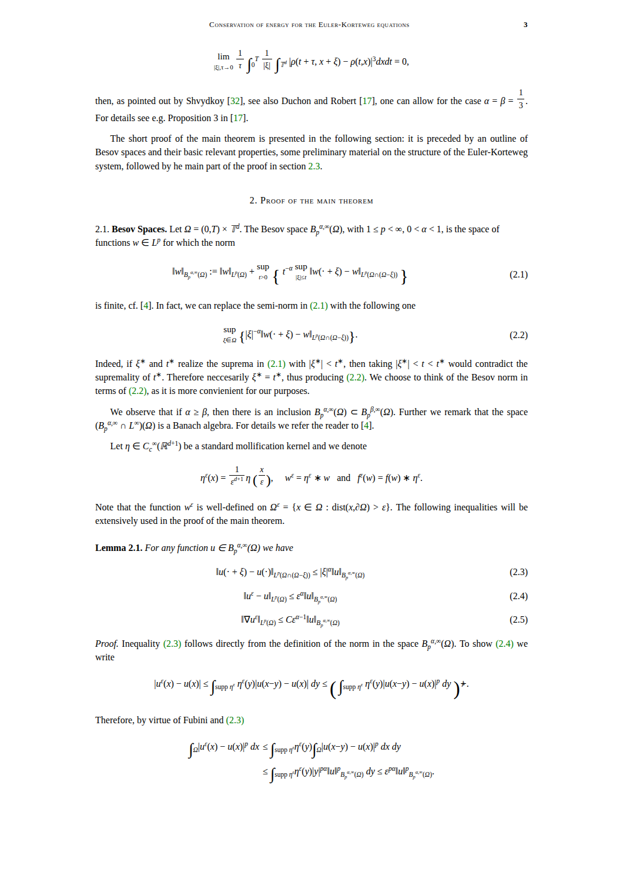Conservation of energy for the Euler-Korteweg equations 3
lim|ξ|,τ→0 1 τ ∫0T 1|ξ| ∫𝕋d |ρ(t + τ, x + ξ) − ρ(t,x)|3dxdt = 0,
then, as pointed out by Shvydkoy [32], see also Duchon and Robert [17], one can allow for the case α = β = 13. For details see e.g. Proposition 3 in [17].
The short proof of the main theorem is presented in the following section: it is preceded by an outline of Besov spaces and their basic relevant properties, some preliminary material on the structure of the Euler-Korteweg system, followed by he main part of the proof in section 2.3.
2. Proof of the main theorem
2.1. Besov Spaces.
Let Ω = (0,T) × 𝕋d. The Besov space Bpα,∞(Ω), with 1 ≤ p < ∞, 0 < α < 1, is the space of functions w ∈ Lp for which the norm
‖w‖Bpα,∞(Ω) := ‖w‖Lp(Ω) + sup t>0 { t−α sup|ξ|≤t ‖w(· + ξ) − w‖Lp(Ω∩(Ω−ξ)) }
(2.1)
is finite, cf. [4]. In fact, we can replace the semi-norm in (2.1) with the following one
sup ξ∈Ω {|ξ|−α‖w(· + ξ) − w‖Lp(Ω∩(Ω−ξ))}.
(2.2)
Indeed, if ξ∗ and t∗ realize the suprema in (2.1) with |ξ∗| < t∗, then taking |ξ∗| < t < t∗ would contradict the supremality of t∗. Therefore neccesarily ξ∗ = t∗, thus producing (2.2). We choose to think of the Besov norm in terms of (2.2), as it is more convienient for our purposes.
We observe that if α ≥ β, then there is an inclusion Bpα,∞(Ω) ⊂ Bpβ,∞(Ω). Further we remark that the space (Bpα,∞ ∩ L∞)(Ω) is a Banach algebra. For details we refer the reader to [4].
Let η ∈ Cc∞(ℝd+1) be a standard mollification kernel and we denote
ηε(x) = 1 εd+1 η (xε), wε = ηε ∗ w and fε(w) = f(w) ∗ ηε.
Note that the function wε is well-defined on Ωε = {x ∈ Ω : dist(x,∂Ω) > ε}. The following inequalities will be extensively used in the proof of the main theorem.
Lemma 2.1. For any function u ∈ Bpα,∞(Ω) we have
‖u(· + ξ) − u(·)‖Lp(Ω∩(Ω−ξ)) ≤ |ξ|α‖u‖Bpα,∞(Ω)
(2.3)
‖uε − u‖Lp(Ω) ≤ εα‖u‖Bpα,∞(Ω)
(2.4)
‖∇uε‖Lp(Ω) ≤ Cεα−1‖u‖Bpα,∞(Ω)
(2.5)
Proof. Inequality (2.3) follows directly from the definition of the norm in the space Bpα,∞(Ω). To show (2.4) we write
|uε(x) − u(x)| ≤ ∫supp ηε ηε(y)|u(x−y) − u(x)| dy ≤ ( ∫supp ηε ηε(y)|u(x−y) − u(x)|p dy )1 p.
Therefore, by virtue of Fubini and (2.3)
| ∫ Ω / u ε ( x ) − u ( x )/ p dx | ≤ ∫ supp η ε η ε ( y ) ∫ Ω / u ( x − y ) − u ( x )/ p dx dy |
| | ≤ ∫ supp η ε η ε ( y )/ y / pα ‖ u ‖ p B p α,∞ ( Ω ) dy ≤ ε pα ‖ u ‖ p B p α,∞ ( Ω ) . |